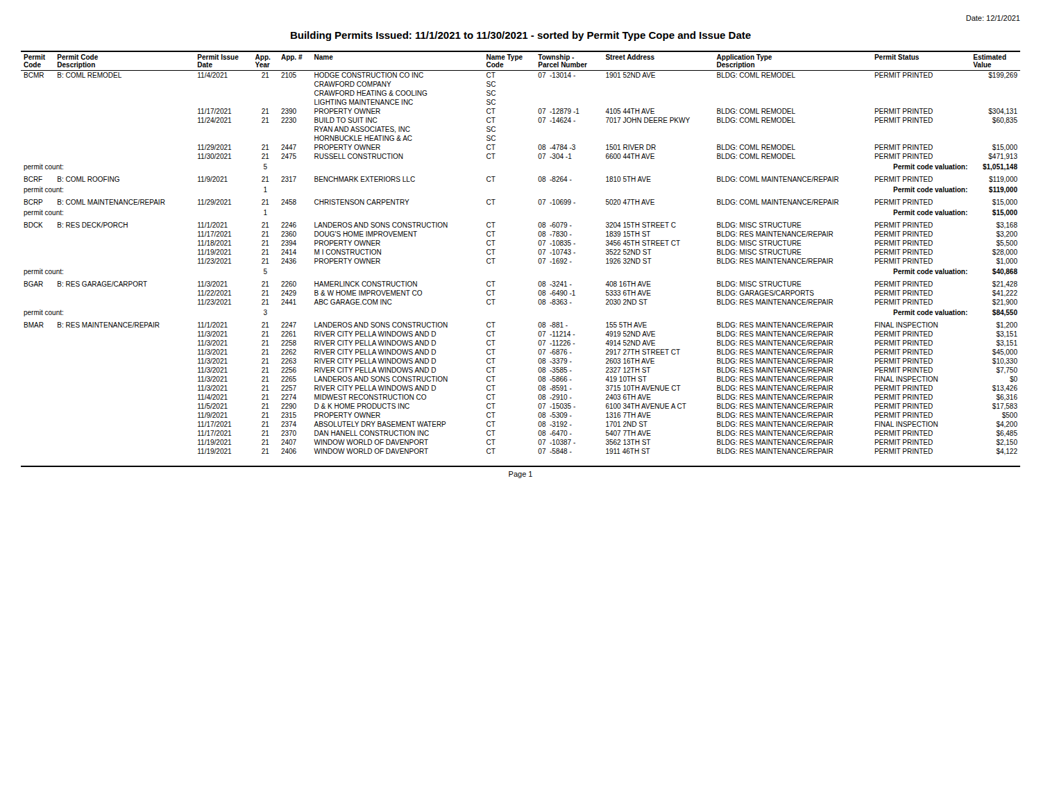Date: 12/1/2021
Building Permits Issued: 11/1/2021 to 11/30/2021 - sorted by Permit Type Cope and Issue Date
| Permit Code | Permit Code Description | Permit Issue Date | App. Year | App. # | Name | Name Type Code | Township - Parcel Number | Street Address | Application Type Description | Permit Status | Estimated Value |
| --- | --- | --- | --- | --- | --- | --- | --- | --- | --- | --- | --- |
| BCMR | B: COML REMODEL | 11/4/2021 | 21 | 2105 | HODGE CONSTRUCTION CO INC | CT | 07 -13014 - | 1901 52ND AVE | BLDG: COML REMODEL | PERMIT PRINTED | $199,269 |
| | | | | | CRAWFORD COMPANY | SC | | | | | |
| | | | | | CRAWFORD HEATING & COOLING | SC | | | | | |
| | | | | | LIGHTING MAINTENANCE INC | SC | | | | | |
| | | 11/17/2021 | 21 | 2390 | PROPERTY OWNER | CT | 07 -12879 -1 | 4105 44TH AVE | BLDG: COML REMODEL | PERMIT PRINTED | $304,131 |
| | | 11/24/2021 | 21 | 2230 | BUILD TO SUIT INC | CT | 07 -14624 - | 7017 JOHN DEERE PKWY | BLDG: COML REMODEL | PERMIT PRINTED | $60,835 |
| | | | | | RYAN AND ASSOCIATES, INC | SC | | | | | |
| | | | | | HORNBUCKLE HEATING & AC | SC | | | | | |
| | | 11/29/2021 | 21 | 2447 | PROPERTY OWNER | CT | 08 -4784 -3 | 1501 RIVER DR | BLDG: COML REMODEL | PERMIT PRINTED | $15,000 |
| | | 11/30/2021 | 21 | 2475 | RUSSELL CONSTRUCTION | CT | 07 -304 -1 | 6600 44TH AVE | BLDG: COML REMODEL | PERMIT PRINTED | $471,913 |
| permit count: | 5 | | Permit code valuation: | $1,051,148 |
| BCRF | B: COML ROOFING | 11/9/2021 | 21 | 2317 | BENCHMARK EXTERIORS LLC | CT | 08 -8264 - | 1810 5TH AVE | BLDG: COML MAINTENANCE/REPAIR | PERMIT PRINTED | $119,000 |
| permit count: | 1 | | Permit code valuation: | $119,000 |
| BCRP | B: COML MAINTENANCE/REPAIR | 11/29/2021 | 21 | 2458 | CHRISTENSON CARPENTRY | CT | 07 -10699 - | 5020 47TH AVE | BLDG: COML MAINTENANCE/REPAIR | PERMIT PRINTED | $15,000 |
| permit count: | 1 | | Permit code valuation: | $15,000 |
| BDCK | B: RES DECK/PORCH | 11/1/2021 | 21 | 2246 | LANDEROS AND SONS CONSTRUCTION | CT | 08 -6079 - | 3204 15TH STREET C | BLDG: MISC STRUCTURE | PERMIT PRINTED | $3,168 |
| | | 11/17/2021 | 21 | 2360 | DOUG'S HOME IMPROVEMENT | CT | 08 -7830 - | 1839 15TH ST | BLDG: RES MAINTENANCE/REPAIR | PERMIT PRINTED | $3,200 |
| | | 11/18/2021 | 21 | 2394 | PROPERTY OWNER | CT | 07 -10835 - | 3456 45TH STREET CT | BLDG: MISC STRUCTURE | PERMIT PRINTED | $5,500 |
| | | 11/19/2021 | 21 | 2414 | M I CONSTRUCTION | CT | 07 -10743 - | 3522 52ND ST | BLDG: MISC STRUCTURE | PERMIT PRINTED | $28,000 |
| | | 11/23/2021 | 21 | 2436 | PROPERTY OWNER | CT | 07 -1692 - | 1926 32ND ST | BLDG: RES MAINTENANCE/REPAIR | PERMIT PRINTED | $1,000 |
| permit count: | 5 | | Permit code valuation: | $40,868 |
| BGAR | B: RES GARAGE/CARPORT | 11/3/2021 | 21 | 2260 | HAMERLINCK CONSTRUCTION | CT | 08 -3241 - | 408 16TH AVE | BLDG: MISC STRUCTURE | PERMIT PRINTED | $21,428 |
| | | 11/22/2021 | 21 | 2429 | B & W HOME IMPROVEMENT CO | CT | 08 -6490 -1 | 5333 6TH AVE | BLDG: GARAGES/CARPORTS | PERMIT PRINTED | $41,222 |
| | | 11/23/2021 | 21 | 2441 | ABC GARAGE.COM INC | CT | 08 -8363 - | 2030 2ND ST | BLDG: RES MAINTENANCE/REPAIR | PERMIT PRINTED | $21,900 |
| permit count: | 3 | | Permit code valuation: | $84,550 |
| BMAR | B: RES MAINTENANCE/REPAIR | 11/1/2021 | 21 | 2247 | LANDEROS AND SONS CONSTRUCTION | CT | 08 -881 - | 155 5TH AVE | BLDG: RES MAINTENANCE/REPAIR | FINAL INSPECTION | $1,200 |
| | | 11/3/2021 | 21 | 2261 | RIVER CITY PELLA WINDOWS AND D | CT | 07 -11214 - | 4919 52ND AVE | BLDG: RES MAINTENANCE/REPAIR | PERMIT PRINTED | $3,151 |
| | | 11/3/2021 | 21 | 2258 | RIVER CITY PELLA WINDOWS AND D | CT | 07 -11226 - | 4914 52ND AVE | BLDG: RES MAINTENANCE/REPAIR | PERMIT PRINTED | $3,151 |
| | | 11/3/2021 | 21 | 2262 | RIVER CITY PELLA WINDOWS AND D | CT | 07 -6876 - | 2917 27TH STREET CT | BLDG: RES MAINTENANCE/REPAIR | PERMIT PRINTED | $45,000 |
| | | 11/3/2021 | 21 | 2263 | RIVER CITY PELLA WINDOWS AND D | CT | 08 -3379 - | 2603 16TH AVE | BLDG: RES MAINTENANCE/REPAIR | PERMIT PRINTED | $10,330 |
| | | 11/3/2021 | 21 | 2256 | RIVER CITY PELLA WINDOWS AND D | CT | 08 -3585 - | 2327 12TH ST | BLDG: RES MAINTENANCE/REPAIR | PERMIT PRINTED | $7,750 |
| | | 11/3/2021 | 21 | 2265 | LANDEROS AND SONS CONSTRUCTION | CT | 08 -5866 - | 419 10TH ST | BLDG: RES MAINTENANCE/REPAIR | FINAL INSPECTION | $0 |
| | | 11/3/2021 | 21 | 2257 | RIVER CITY PELLA WINDOWS AND D | CT | 08 -8591 - | 3715 10TH AVENUE CT | BLDG: RES MAINTENANCE/REPAIR | PERMIT PRINTED | $13,426 |
| | | 11/4/2021 | 21 | 2274 | MIDWEST RECONSTRUCTION CO | CT | 08 -2910 - | 2403 6TH AVE | BLDG: RES MAINTENANCE/REPAIR | PERMIT PRINTED | $6,316 |
| | | 11/5/2021 | 21 | 2290 | D & K HOME PRODUCTS INC | CT | 07 -15035 - | 6100 34TH AVENUE A CT | BLDG: RES MAINTENANCE/REPAIR | PERMIT PRINTED | $17,583 |
| | | 11/9/2021 | 21 | 2315 | PROPERTY OWNER | CT | 08 -5309 - | 1316 7TH AVE | BLDG: RES MAINTENANCE/REPAIR | PERMIT PRINTED | $500 |
| | | 11/17/2021 | 21 | 2374 | ABSOLUTELY DRY BASEMENT WATERP | CT | 08 -3192 - | 1701 2ND ST | BLDG: RES MAINTENANCE/REPAIR | FINAL INSPECTION | $4,200 |
| | | 11/17/2021 | 21 | 2370 | DAN HANELL CONSTRUCTION INC | CT | 08 -6470 - | 5407 7TH AVE | BLDG: RES MAINTENANCE/REPAIR | PERMIT PRINTED | $6,485 |
| | | 11/19/2021 | 21 | 2407 | WINDOW WORLD OF DAVENPORT | CT | 07 -10387 - | 3562 13TH ST | BLDG: RES MAINTENANCE/REPAIR | PERMIT PRINTED | $2,150 |
| | | 11/19/2021 | 21 | 2406 | WINDOW WORLD OF DAVENPORT | CT | 07 -5848 - | 1911 46TH ST | BLDG: RES MAINTENANCE/REPAIR | PERMIT PRINTED | $4,122 |
Page 1